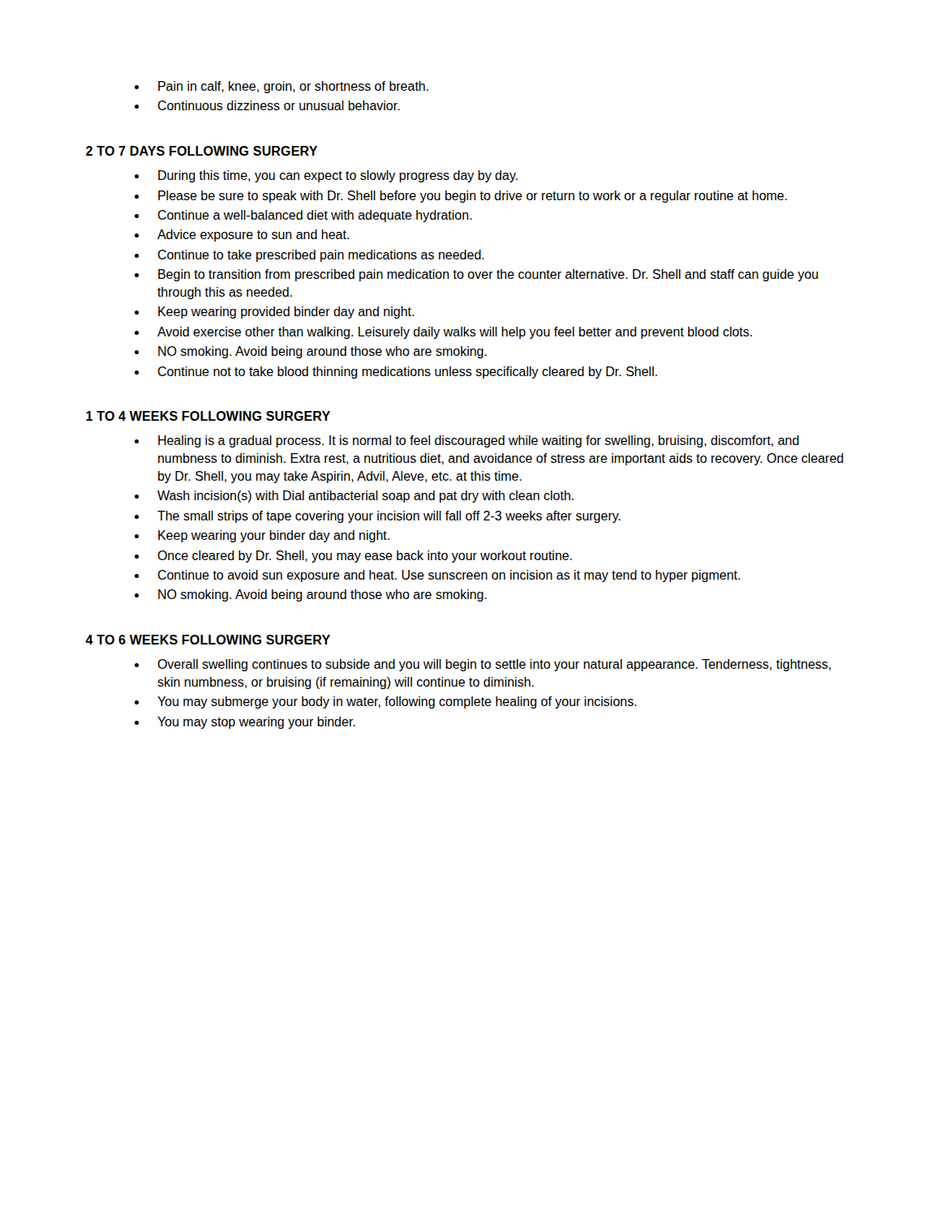Pain in calf, knee, groin, or shortness of breath.
Continuous dizziness or unusual behavior.
2 TO 7 DAYS FOLLOWING SURGERY
During this time, you can expect to slowly progress day by day.
Please be sure to speak with Dr. Shell before you begin to drive or return to work or a regular routine at home.
Continue a well-balanced diet with adequate hydration.
Advice exposure to sun and heat.
Continue to take prescribed pain medications as needed.
Begin to transition from prescribed pain medication to over the counter alternative. Dr. Shell and staff can guide you through this as needed.
Keep wearing provided binder day and night.
Avoid exercise other than walking. Leisurely daily walks will help you feel better and prevent blood clots.
NO smoking. Avoid being around those who are smoking.
Continue not to take blood thinning medications unless specifically cleared by Dr. Shell.
1 TO 4 WEEKS FOLLOWING SURGERY
Healing is a gradual process. It is normal to feel discouraged while waiting for swelling, bruising, discomfort, and numbness to diminish. Extra rest, a nutritious diet, and avoidance of stress are important aids to recovery. Once cleared by Dr. Shell, you may take Aspirin, Advil, Aleve, etc. at this time.
Wash incision(s) with Dial antibacterial soap and pat dry with clean cloth.
The small strips of tape covering your incision will fall off 2-3 weeks after surgery.
Keep wearing your binder day and night.
Once cleared by Dr. Shell, you may ease back into your workout routine.
Continue to avoid sun exposure and heat. Use sunscreen on incision as it may tend to hyper pigment.
NO smoking. Avoid being around those who are smoking.
4 TO 6 WEEKS FOLLOWING SURGERY
Overall swelling continues to subside and you will begin to settle into your natural appearance. Tenderness, tightness, skin numbness, or bruising (if remaining) will continue to diminish.
You may submerge your body in water, following complete healing of your incisions.
You may stop wearing your binder.